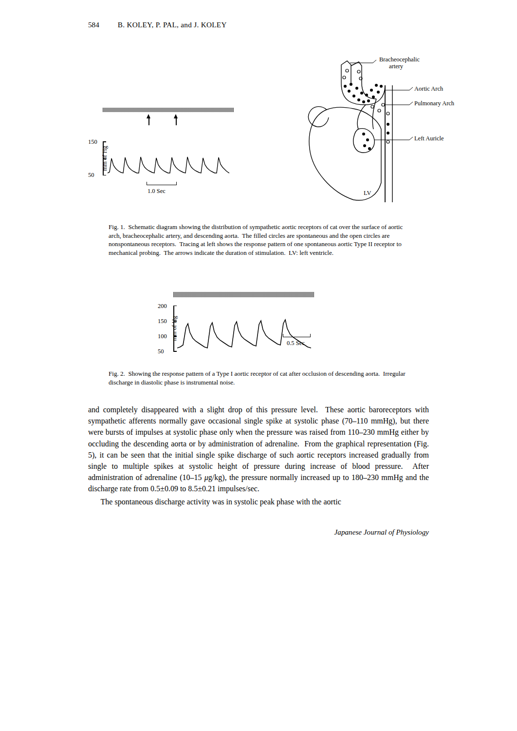584 B. KOLEY, P. PAL, and J. KOLEY
mm of Hg
150 50
1.0 Sec
Bracheocephalic artery Aortic Arch Pulmonary Arch Left Auricle LV
Fig. 1. Schematic diagram showing the distribution of sympathetic aortic receptors of cat over the surface of aortic arch, bracheocephalic artery, and descending aorta. The filled circles are spontaneous and the open circles are nonspontaneous receptors. Tracing at left shows the response pattern of one spontaneous aortic Type II receptor to mechanical probing. The arrows indicate the duration of stimulation. LV: left ventricle.
mm of Hg
200 150 100 50
0.5 Sec
Fig. 2. Showing the response pattern of a Type I aortic receptor of cat after occlusion of descending aorta. Irregular discharge in diastolic phase is instrumental noise.
and completely disappeared with a slight drop of this pressure level. These aortic baroreceptors with sympathetic afferents normally gave occasional single spike at systolic phase (70–110 mmHg), but there were bursts of impulses at systolic phase only when the pressure was raised from 110–230 mmHg either by occluding the descending aorta or by administration of adrenaline. From the graphical representation (Fig. 5), it can be seen that the initial single spike discharge of such aortic receptors increased gradually from single to multiple spikes at systolic height of pressure during increase of blood pressure. After administration of adrenaline (10–15 μg/kg), the pressure normally increased up to 180–230 mmHg and the discharge rate from 0.5±0.09 to 8.5±0.21 impulses/sec.
The spontaneous discharge activity was in systolic peak phase with the aortic
Japanese Journal of Physiology